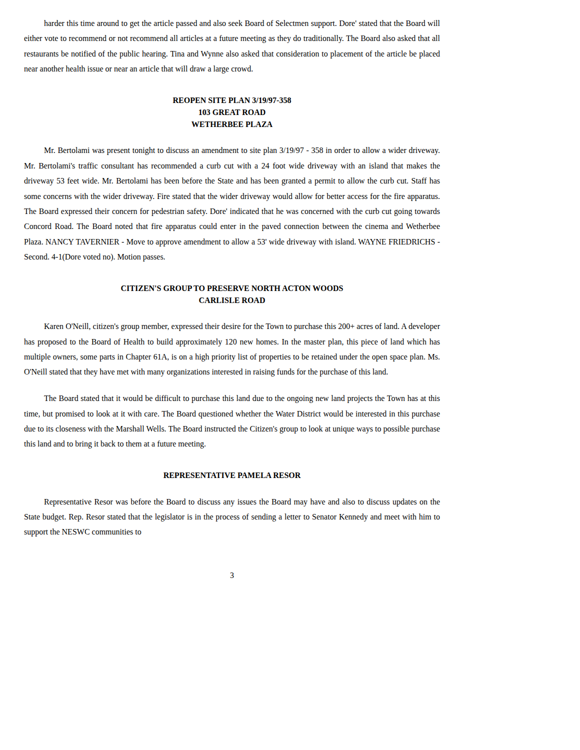harder this time around to get the article passed and also seek Board of Selectmen support. Dore' stated that the Board will either vote to recommend or not recommend all articles at a future meeting as they do traditionally. The Board also asked that all restaurants be notified of the public hearing. Tina and Wynne also asked that consideration to placement of the article be placed near another health issue or near an article that will draw a large crowd.
REOPEN SITE PLAN 3/19/97-358
103 GREAT ROAD
WETHERBEE PLAZA
Mr. Bertolami was present tonight to discuss an amendment to site plan 3/19/97 - 358 in order to allow a wider driveway. Mr. Bertolami's traffic consultant has recommended a curb cut with a 24 foot wide driveway with an island that makes the driveway 53 feet wide. Mr. Bertolami has been before the State and has been granted a permit to allow the curb cut. Staff has some concerns with the wider driveway. Fire stated that the wider driveway would allow for better access for the fire apparatus. The Board expressed their concern for pedestrian safety. Dore' indicated that he was concerned with the curb cut going towards Concord Road. The Board noted that fire apparatus could enter in the paved connection between the cinema and Wetherbee Plaza. NANCY TAVERNIER - Move to approve amendment to allow a 53' wide driveway with island. WAYNE FRIEDRICHS - Second. 4-1(Dore voted no). Motion passes.
CITIZEN'S GROUP TO PRESERVE NORTH ACTON WOODS
CARLISLE ROAD
Karen O'Neill, citizen's group member, expressed their desire for the Town to purchase this 200+ acres of land. A developer has proposed to the Board of Health to build approximately 120 new homes. In the master plan, this piece of land which has multiple owners, some parts in Chapter 61A, is on a high priority list of properties to be retained under the open space plan. Ms. O'Neill stated that they have met with many organizations interested in raising funds for the purchase of this land.
The Board stated that it would be difficult to purchase this land due to the ongoing new land projects the Town has at this time, but promised to look at it with care. The Board questioned whether the Water District would be interested in this purchase due to its closeness with the Marshall Wells. The Board instructed the Citizen's group to look at unique ways to possible purchase this land and to bring it back to them at a future meeting.
REPRESENTATIVE PAMELA RESOR
Representative Resor was before the Board to discuss any issues the Board may have and also to discuss updates on the State budget. Rep. Resor stated that the legislator is in the process of sending a letter to Senator Kennedy and meet with him to support the NESWC communities to
3